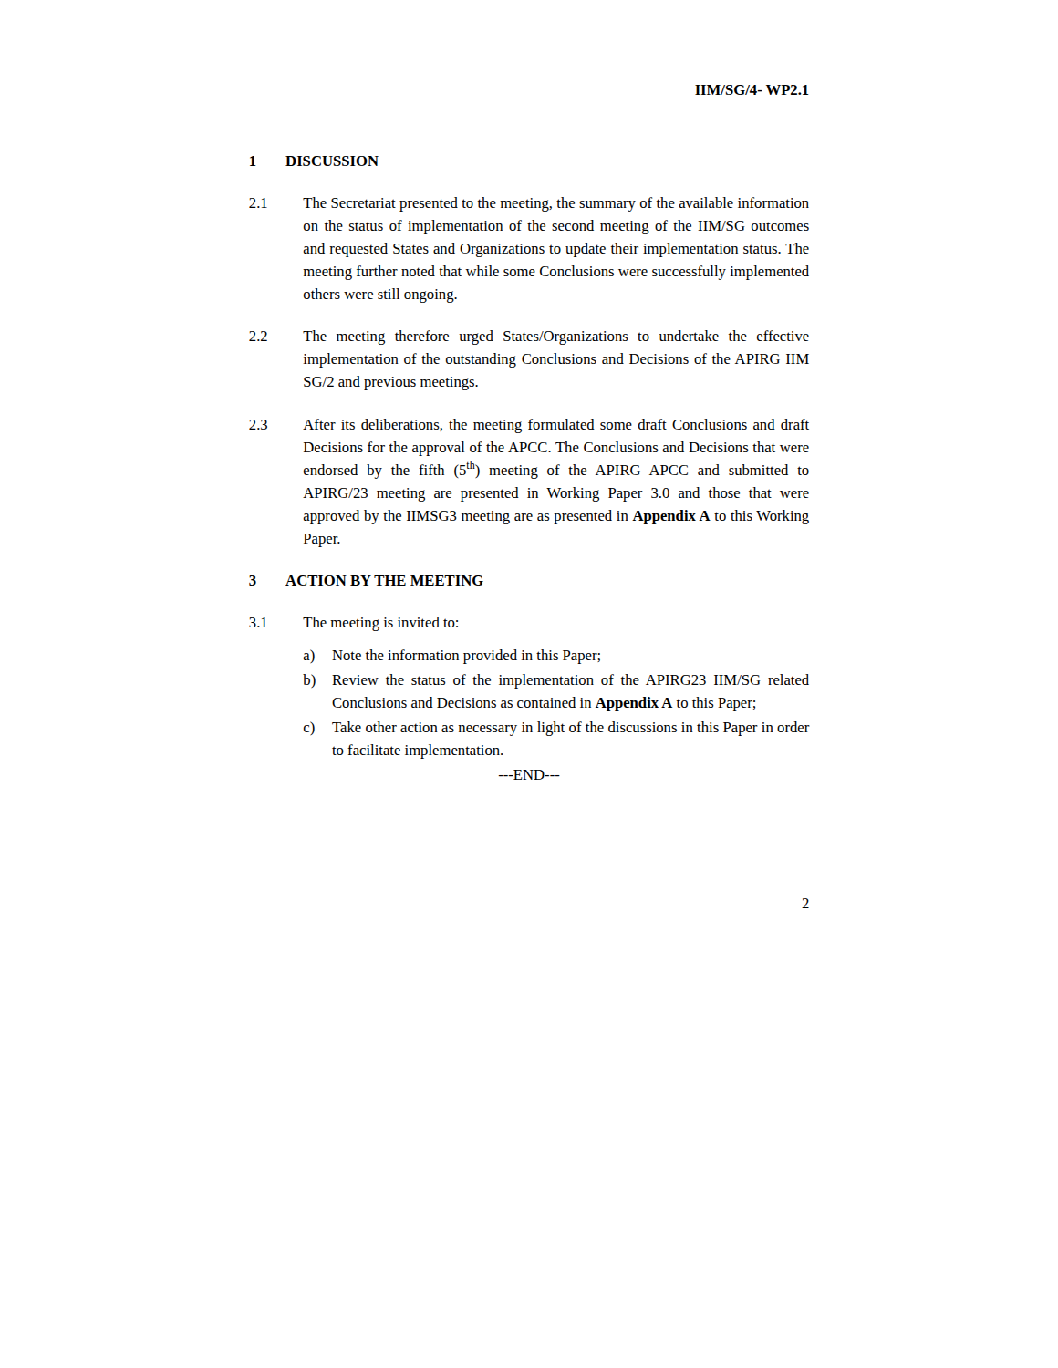IIM/SG/4- WP2.1
1 DISCUSSION
2.1 The Secretariat presented to the meeting, the summary of the available information on the status of implementation of the second meeting of the IIM/SG outcomes and requested States and Organizations to update their implementation status. The meeting further noted that while some Conclusions were successfully implemented others were still ongoing.
2.2 The meeting therefore urged States/Organizations to undertake the effective implementation of the outstanding Conclusions and Decisions of the APIRG IIM SG/2 and previous meetings.
2.3 After its deliberations, the meeting formulated some draft Conclusions and draft Decisions for the approval of the APCC. The Conclusions and Decisions that were endorsed by the fifth (5th) meeting of the APIRG APCC and submitted to APIRG/23 meeting are presented in Working Paper 3.0 and those that were approved by the IIMSG3 meeting are as presented in Appendix A to this Working Paper.
3 ACTION BY THE MEETING
3.1 The meeting is invited to:
a) Note the information provided in this Paper;
b) Review the status of the implementation of the APIRG23 IIM/SG related Conclusions and Decisions as contained in Appendix A to this Paper;
c) Take other action as necessary in light of the discussions in this Paper in order to facilitate implementation.
---END---
2